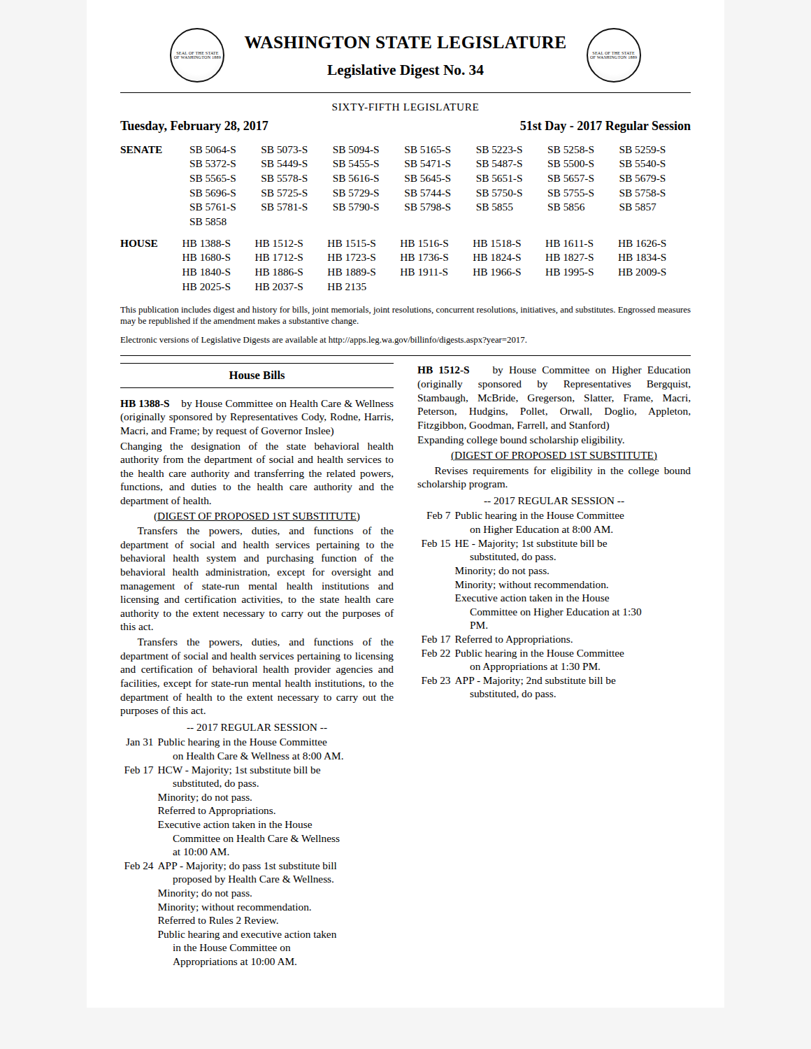SEAL OF THE STATE OF WASHINGTON 1889
WASHINGTON STATE LEGISLATURE
Legislative Digest No. 34
SEAL OF THE STATE OF WASHINGTON 1889
SIXTY-FIFTH LEGISLATURE
Tuesday, February 28, 2017 51st Day - 2017 Regular Session
| SENATE | SB 5064-S | SB 5073-S | SB 5094-S | SB 5165-S | SB 5223-S | SB 5258-S | SB 5259-S |
| SB 5372-S | SB 5449-S | SB 5455-S | SB 5471-S | SB 5487-S | SB 5500-S | SB 5540-S |
| SB 5565-S | SB 5578-S | SB 5616-S | SB 5645-S | SB 5651-S | SB 5657-S | SB 5679-S |
| SB 5696-S | SB 5725-S | SB 5729-S | SB 5744-S | SB 5750-S | SB 5755-S | SB 5758-S |
| SB 5761-S | SB 5781-S | SB 5790-S | SB 5798-S | SB 5855 | SB 5856 | SB 5857 |
| SB 5858 | | | | | | |
| HOUSE | HB 1388-S | HB 1512-S | HB 1515-S | HB 1516-S | HB 1518-S | HB 1611-S | HB 1626-S |
| HB 1680-S | HB 1712-S | HB 1723-S | HB 1736-S | HB 1824-S | HB 1827-S | HB 1834-S |
| HB 1840-S | HB 1886-S | HB 1889-S | HB 1911-S | HB 1966-S | HB 1995-S | HB 2009-S |
| HB 2025-S | HB 2037-S | HB 2135 | | | | |
This publication includes digest and history for bills, joint memorials, joint resolutions, concurrent resolutions, initiatives, and substitutes. Engrossed measures may be republished if the amendment makes a substantive change.
Electronic versions of Legislative Digests are available at http://apps.leg.wa.gov/billinfo/digests.aspx?year=2017.
House Bills
HB 1388-S by House Committee on Health Care & Wellness (originally sponsored by Representatives Cody, Rodne, Harris, Macri, and Frame; by request of Governor Inslee)
Changing the designation of the state behavioral health authority from the department of social and health services to the health care authority and transferring the related powers, functions, and duties to the health care authority and the department of health.
(DIGEST OF PROPOSED 1ST SUBSTITUTE)
Transfers the powers, duties, and functions of the department of social and health services pertaining to the behavioral health system and purchasing function of the behavioral health administration, except for oversight and management of state-run mental health institutions and licensing and certification activities, to the state health care authority to the extent necessary to carry out the purposes of this act.
Transfers the powers, duties, and functions of the department of social and health services pertaining to licensing and certification of behavioral health provider agencies and facilities, except for state-run mental health institutions, to the department of health to the extent necessary to carry out the purposes of this act.
-- 2017 REGULAR SESSION --
Jan 31
Public hearing in the House Committeeon Health Care & Wellness at 8:00 AM.
Feb 17
HCW - Majority; 1st substitute bill besubstituted, do pass.
Minority; do not pass.
Referred to Appropriations.
Executive action taken in the HouseCommittee on Health Care & Wellness at 10:00 AM.
Feb 24
APP - Majority; do pass 1st substitute billproposed by Health Care & Wellness.
Minority; do not pass.
Minority; without recommendation.
Referred to Rules 2 Review.
Public hearing and executive action takenin the House Committee on Appropriations at 10:00 AM.
HB 1512-S by House Committee on Higher Education (originally sponsored by Representatives Bergquist, Stambaugh, McBride, Gregerson, Slatter, Frame, Macri, Peterson, Hudgins, Pollet, Orwall, Doglio, Appleton, Fitzgibbon, Goodman, Farrell, and Stanford)
Expanding college bound scholarship eligibility.
(DIGEST OF PROPOSED 1ST SUBSTITUTE)
Revises requirements for eligibility in the college bound scholarship program.
-- 2017 REGULAR SESSION --
Feb 7
Public hearing in the House Committeeon Higher Education at 8:00 AM.
Feb 15
HE - Majority; 1st substitute bill besubstituted, do pass.
Minority; do not pass.
Minority; without recommendation.
Executive action taken in the HouseCommittee on Higher Education at 1:30 PM.
Feb 17
Referred to Appropriations.
Feb 22
Public hearing in the House Committeeon Appropriations at 1:30 PM.
Feb 23
APP - Majority; 2nd substitute bill besubstituted, do pass.